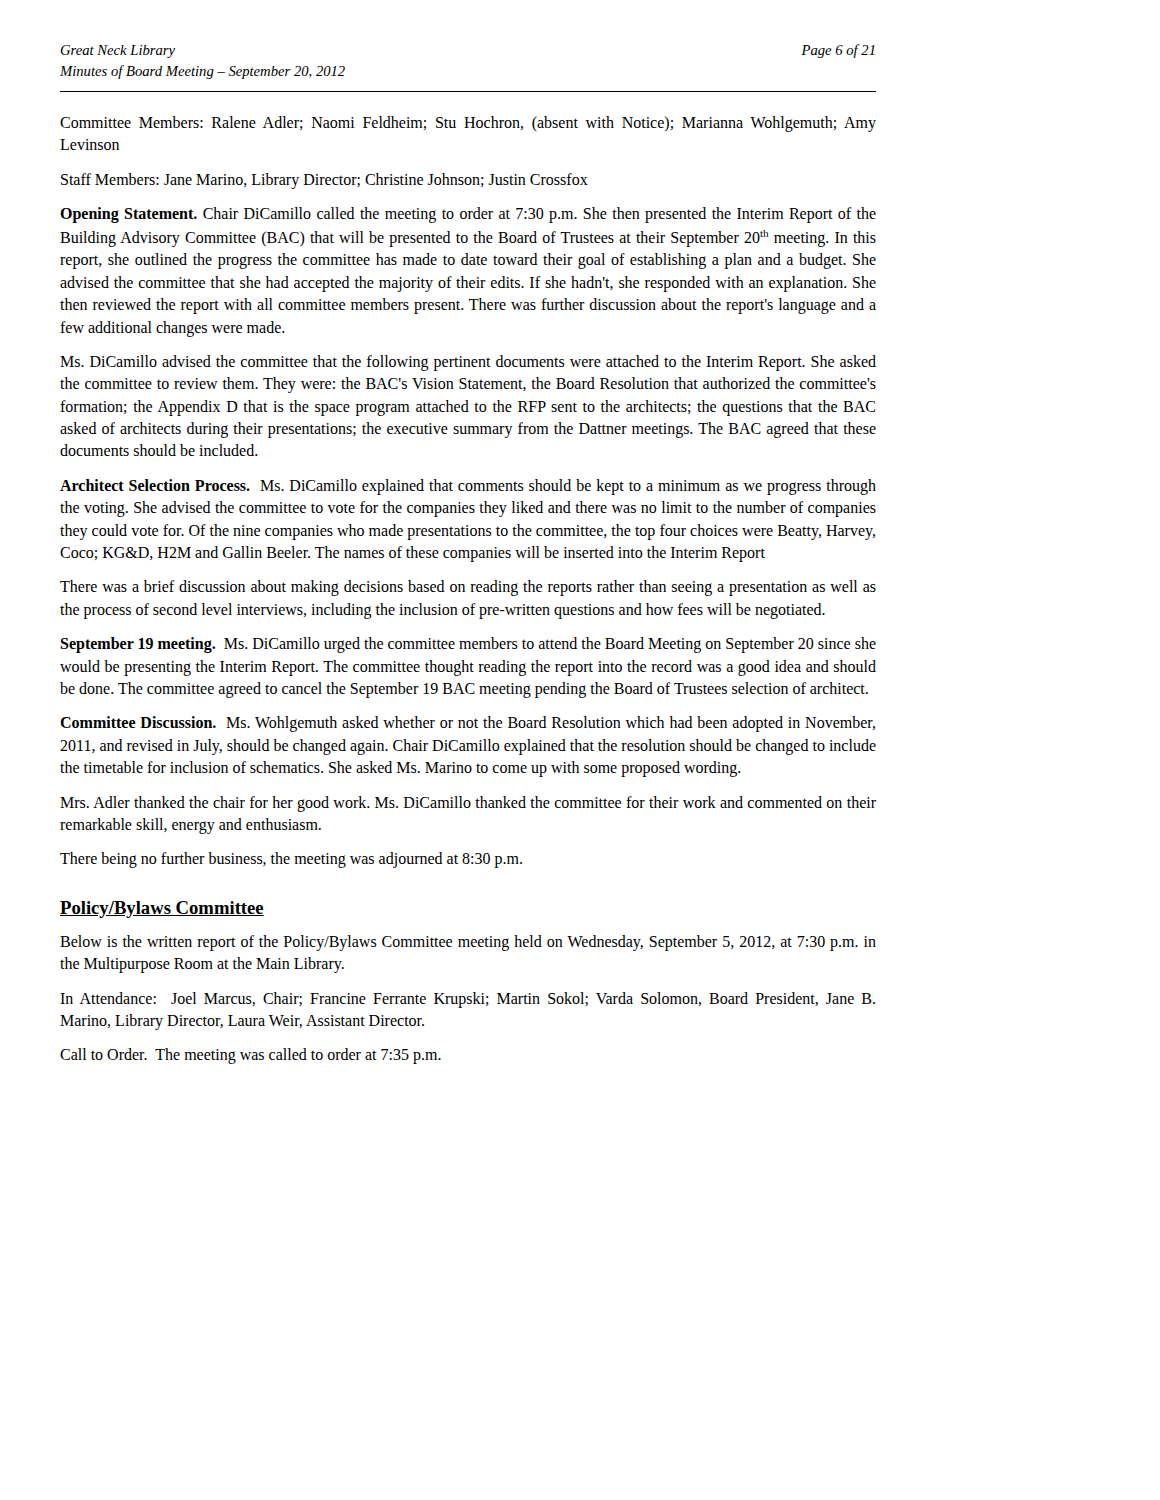Great Neck Library
Minutes of Board Meeting – September 20, 2012
Page 6 of 21
Committee Members: Ralene Adler; Naomi Feldheim; Stu Hochron, (absent with Notice); Marianna Wohlgemuth; Amy Levinson
Staff Members: Jane Marino, Library Director; Christine Johnson; Justin Crossfox
Opening Statement. Chair DiCamillo called the meeting to order at 7:30 p.m. She then presented the Interim Report of the Building Advisory Committee (BAC) that will be presented to the Board of Trustees at their September 20th meeting. In this report, she outlined the progress the committee has made to date toward their goal of establishing a plan and a budget. She advised the committee that she had accepted the majority of their edits. If she hadn't, she responded with an explanation. She then reviewed the report with all committee members present. There was further discussion about the report's language and a few additional changes were made.
Ms. DiCamillo advised the committee that the following pertinent documents were attached to the Interim Report. She asked the committee to review them. They were: the BAC's Vision Statement, the Board Resolution that authorized the committee's formation; the Appendix D that is the space program attached to the RFP sent to the architects; the questions that the BAC asked of architects during their presentations; the executive summary from the Dattner meetings. The BAC agreed that these documents should be included.
Architect Selection Process. Ms. DiCamillo explained that comments should be kept to a minimum as we progress through the voting. She advised the committee to vote for the companies they liked and there was no limit to the number of companies they could vote for. Of the nine companies who made presentations to the committee, the top four choices were Beatty, Harvey, Coco; KG&D, H2M and Gallin Beeler. The names of these companies will be inserted into the Interim Report
There was a brief discussion about making decisions based on reading the reports rather than seeing a presentation as well as the process of second level interviews, including the inclusion of pre-written questions and how fees will be negotiated.
September 19 meeting. Ms. DiCamillo urged the committee members to attend the Board Meeting on September 20 since she would be presenting the Interim Report. The committee thought reading the report into the record was a good idea and should be done. The committee agreed to cancel the September 19 BAC meeting pending the Board of Trustees selection of architect.
Committee Discussion. Ms. Wohlgemuth asked whether or not the Board Resolution which had been adopted in November, 2011, and revised in July, should be changed again. Chair DiCamillo explained that the resolution should be changed to include the timetable for inclusion of schematics. She asked Ms. Marino to come up with some proposed wording.
Mrs. Adler thanked the chair for her good work. Ms. DiCamillo thanked the committee for their work and commented on their remarkable skill, energy and enthusiasm.
There being no further business, the meeting was adjourned at 8:30 p.m.
Policy/Bylaws Committee
Below is the written report of the Policy/Bylaws Committee meeting held on Wednesday, September 5, 2012, at 7:30 p.m. in the Multipurpose Room at the Main Library.
In Attendance: Joel Marcus, Chair; Francine Ferrante Krupski; Martin Sokol; Varda Solomon, Board President, Jane B. Marino, Library Director, Laura Weir, Assistant Director.
Call to Order. The meeting was called to order at 7:35 p.m.